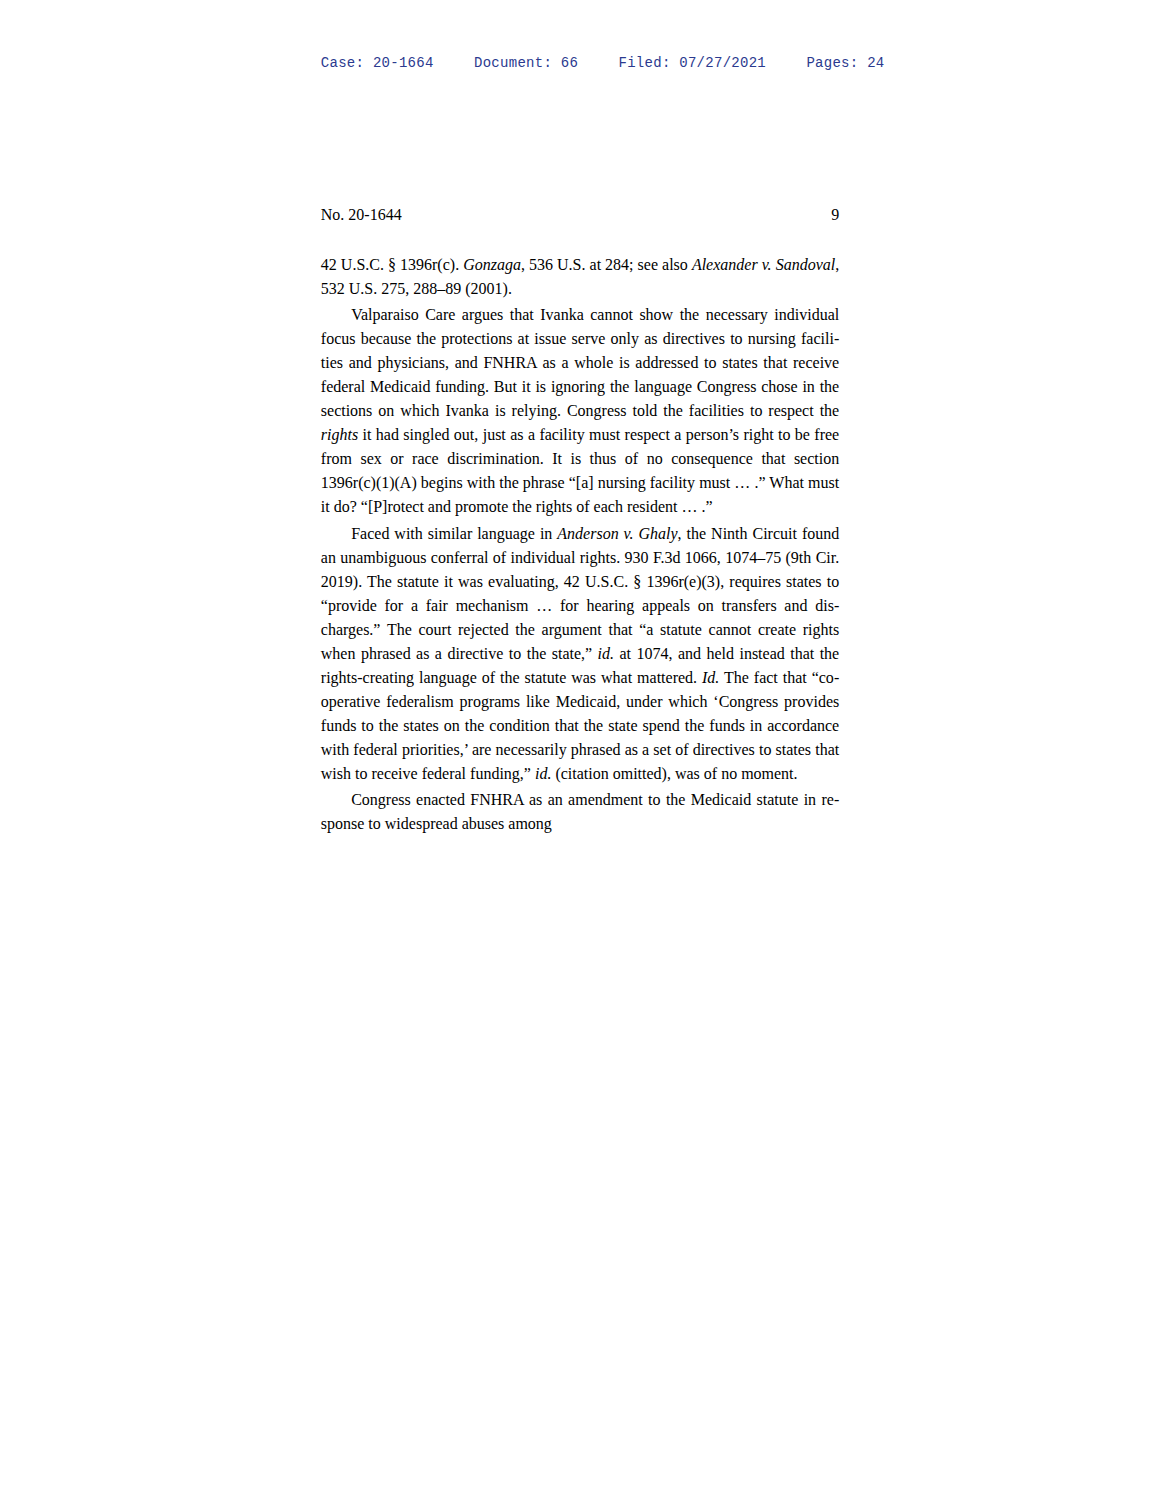Case: 20-1664 Document: 66 Filed: 07/27/2021 Pages: 24
No. 20-1644
9
42 U.S.C. § 1396r(c). Gonzaga, 536 U.S. at 284; see also Alexander v. Sandoval, 532 U.S. 275, 288–89 (2001).
Valparaiso Care argues that Ivanka cannot show the necessary individual focus because the protections at issue serve only as directives to nursing facilities and physicians, and FNHRA as a whole is addressed to states that receive federal Medicaid funding. But it is ignoring the language Congress chose in the sections on which Ivanka is relying. Congress told the facilities to respect the rights it had singled out, just as a facility must respect a person’s right to be free from sex or race discrimination. It is thus of no consequence that section 1396r(c)(1)(A) begins with the phrase “[a] nursing facility must … .” What must it do? “[P]rotect and promote the rights of each resident … .”
Faced with similar language in Anderson v. Ghaly, the Ninth Circuit found an unambiguous conferral of individual rights. 930 F.3d 1066, 1074–75 (9th Cir. 2019). The statute it was evaluating, 42 U.S.C. § 1396r(e)(3), requires states to “provide for a fair mechanism … for hearing appeals on transfers and discharges.” The court rejected the argument that “a statute cannot create rights when phrased as a directive to the state,” id. at 1074, and held instead that the rights-creating language of the statute was what mattered. Id. The fact that “cooperative federalism programs like Medicaid, under which ‘Congress provides funds to the states on the condition that the state spend the funds in accordance with federal priorities,’ are necessarily phrased as a set of directives to states that wish to receive federal funding,” id. (citation omitted), was of no moment.
Congress enacted FNHRA as an amendment to the Medicaid statute in response to widespread abuses among